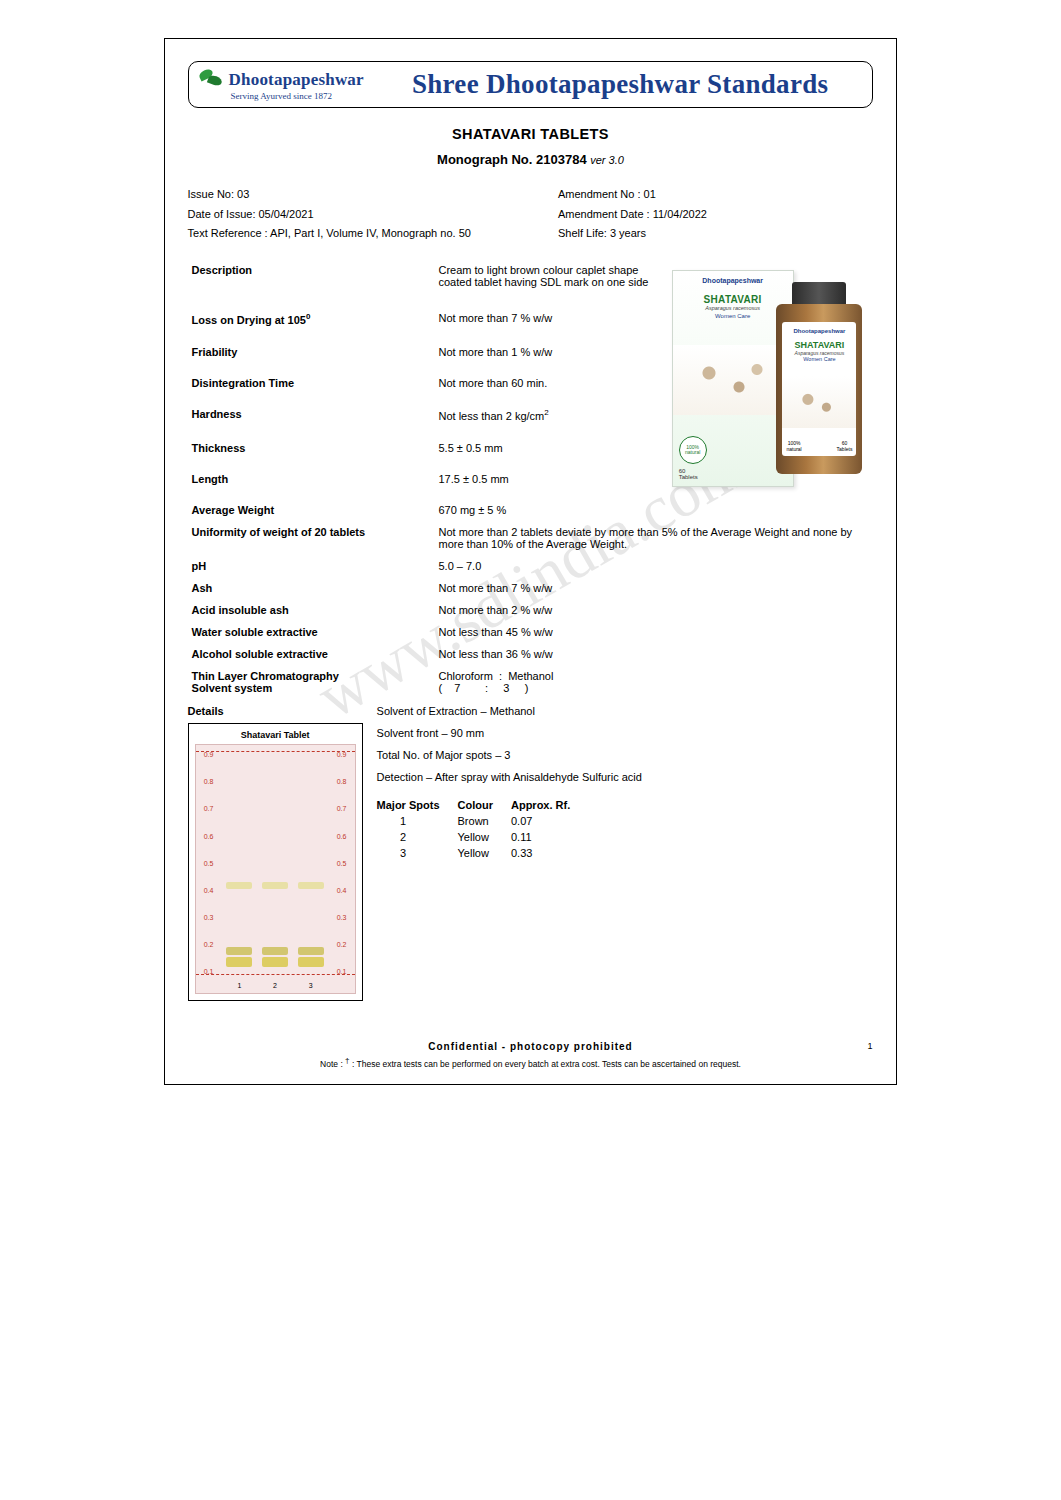www.sdlindia.com
Dhootapapeshwar
Serving Ayurved since 1872
Shree Dhootapapeshwar Standards
SHATAVARI TABLETS
Monograph No. 2103784 ver 3.0
Issue No: 03
Date of Issue: 05/04/2021
Text Reference : API, Part I, Volume IV, Monograph no. 50
Amendment No : 01
Amendment Date : 11/04/2022
Shelf Life: 3 years
| Description | Cream to light brown colour caplet shape coated tablet having SDL mark on one side | Dhootapapeshwar SHATAVARI Asparagus racemosus Women Care 100% natural 60 Tablets Dhootapapeshwar SHATAVARI Asparagus racemosus Women Care 100% natural 60 Tablets |
| Loss on Drying at 105 0 | Not more than 7 % w/w |
| Friability | Not more than 1 % w/w |
| Disintegration Time | Not more than 60 min. |
| Hardness | Not less than 2 kg/cm 2 |
| Thickness | 5.5 ± 0.5 mm |
| Length | 17.5 ± 0.5 mm |
| Average Weight | 670 mg ± 5 % |
| Uniformity of weight of 20 tablets | Not more than 2 tablets deviate by more than 5% of the Average Weight and none by more than 10% of the Average Weight. |
| pH | 5.0 – 7.0 |
| Ash | Not more than 7 % w/w |
| Acid insoluble ash | Not more than 2 % w/w |
| Water soluble extractive | Not less than 45 % w/w |
| Alcohol soluble extractive | Not less than 36 % w/w |
| Thin Layer Chromatography Solvent system | Chloroform : Methanol ( 7 : 3 ) |
Details
Shatavari Tablet
0.90.80.70.60.5 0.40.30.20.1
0.90.80.70.60.5 0.40.30.20.1
1
2
3
Solvent of Extraction – Methanol
Solvent front – 90 mm
Total No. of Major spots – 3
Detection – After spray with Anisaldehyde Sulfuric acid
| Major Spots | Colour | Approx. Rf. |
| --- | --- | --- |
| 1 | Brown | 0.07 |
| 2 | Yellow | 0.11 |
| 3 | Yellow | 0.33 |
Confidential - photocopy prohibited 1
Note : † : These extra tests can be performed on every batch at extra cost. Tests can be ascertained on request.